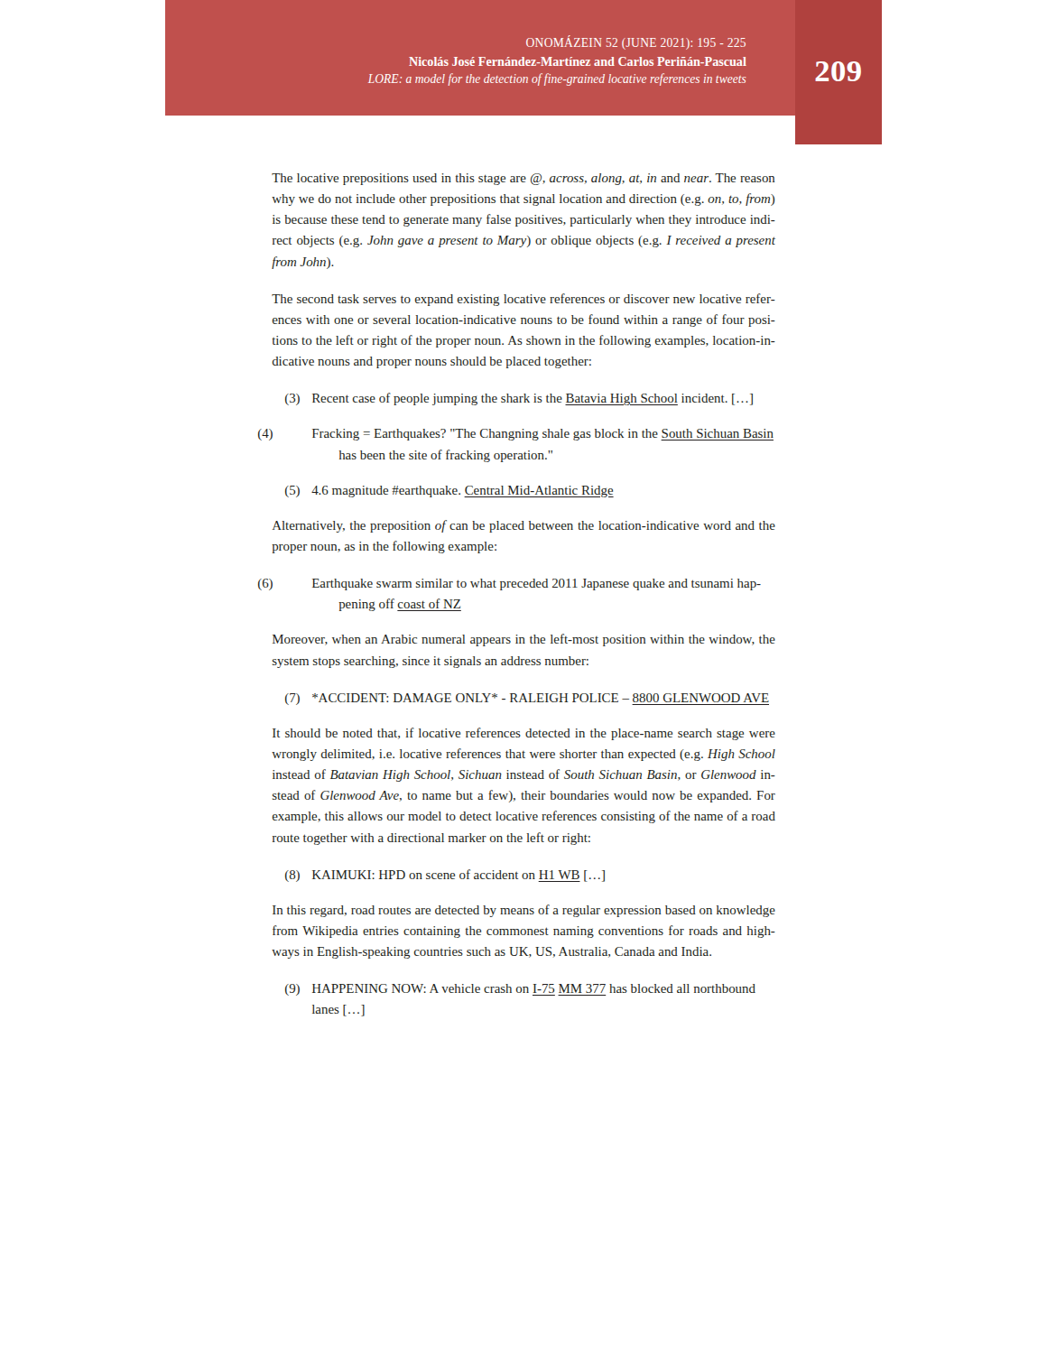ONOMÁZEIN 52 (June 2021): 195 - 225
Nicolás José Fernández-Martínez and Carlos Periñán-Pascual
LORE: a model for the detection of fine-grained locative references in tweets
209
The locative prepositions used in this stage are @, across, along, at, in and near. The reason why we do not include other prepositions that signal location and direction (e.g. on, to, from) is because these tend to generate many false positives, particularly when they introduce indirect objects (e.g. John gave a present to Mary) or oblique objects (e.g. I received a present from John).
The second task serves to expand existing locative references or discover new locative references with one or several location-indicative nouns to be found within a range of four positions to the left or right of the proper noun. As shown in the following examples, location-indicative nouns and proper nouns should be placed together:
(3) Recent case of people jumping the shark is the Batavia High School incident. […]
(4) Fracking = Earthquakes? "The Changning shale gas block in the South Sichuan Basin has been the site of fracking operation."
(5) 4.6 magnitude #earthquake. Central Mid-Atlantic Ridge
Alternatively, the preposition of can be placed between the location-indicative word and the proper noun, as in the following example:
(6) Earthquake swarm similar to what preceded 2011 Japanese quake and tsunami happening off coast of NZ
Moreover, when an Arabic numeral appears in the left-most position within the window, the system stops searching, since it signals an address number:
(7)*ACCIDENT: DAMAGE ONLY* - RALEIGH POLICE – 8800 GLENWOOD AVE
It should be noted that, if locative references detected in the place-name search stage were wrongly delimited, i.e. locative references that were shorter than expected (e.g. High School instead of Batavian High School, Sichuan instead of South Sichuan Basin, or Glenwood instead of Glenwood Ave, to name but a few), their boundaries would now be expanded. For example, this allows our model to detect locative references consisting of the name of a road route together with a directional marker on the left or right:
(8) KAIMUKI: HPD on scene of accident on H1 WB […]
In this regard, road routes are detected by means of a regular expression based on knowledge from Wikipedia entries containing the commonest naming conventions for roads and highways in English-speaking countries such as UK, US, Australia, Canada and India.
(9) HAPPENING NOW: A vehicle crash on I-75 MM 377 has blocked all northbound lanes […]